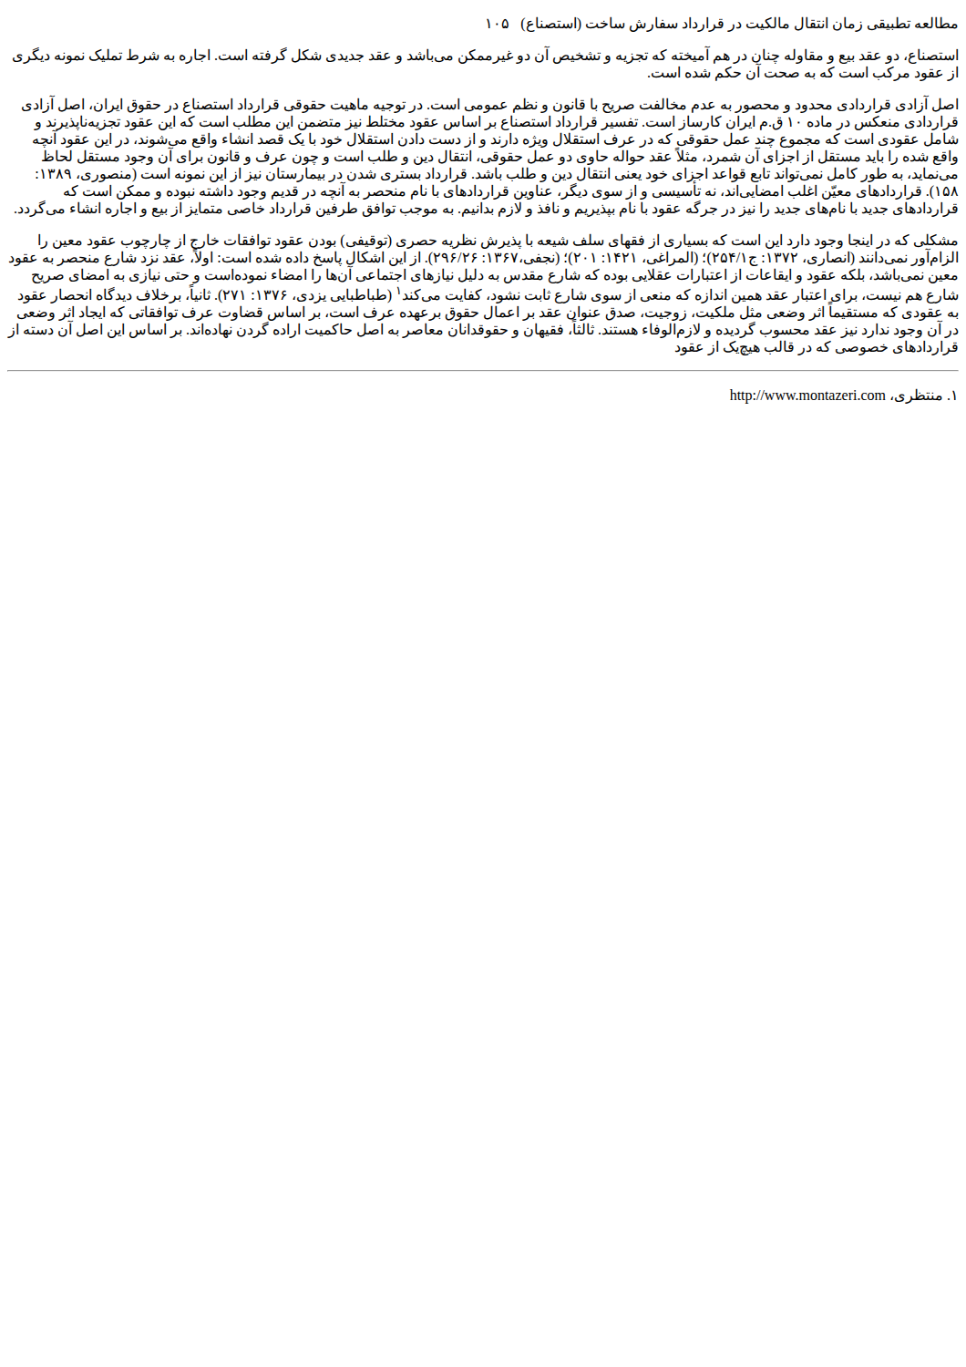مطالعه تطبیقی زمان انتقال مالکیت در قرارداد سفارش ساخت (استصناع) ۱۰۵
استصناع، دو عقد بیع و مقاوله چنان در هم آمیخته که تجزیه و تشخیص آن دو غیرممکن می‌باشد و عقد جدیدی شکل گرفته است. اجاره به شرط تملیک نمونه دیگری از عقود مرکب است که به صحت آن حکم شده است.
اصل آزادی قراردادی محدود و محصور به عدم مخالفت صریح با قانون و نظم عمومی است. در توجیه ماهیت حقوقی قرارداد استصناع در حقوق ایران، اصل آزادی قراردادی منعکس در ماده ۱۰ ق.م ایران کارساز است. تفسیر قرارداد استصناع بر اساس عقود مختلط نیز متضمن این مطلب است که این عقود تجزیه‌ناپذیرند و شامل عقودی است که مجموع چند عمل حقوقی که در عرف استقلال ویژه دارند و از دست دادن استقلال خود با یک قصد انشاء واقع می‌شوند، در این عقود آنچه واقع شده را باید مستقل از اجزای آن شمرد، مثلاً عقد حواله حاوی دو عمل حقوقی، انتقال دین و طلب است و چون عرف و قانون برای آن وجود مستقل لحاظ می‌نماید، به طور کامل نمی‌تواند تابع قواعد اجزای خود یعنی انتقال دین و طلب باشد. قرارداد بستری شدن در بیمارستان نیز از این نمونه است (منصوری، ۱۳۸۹: ۱۵۸). قراردادهای معیّن اغلب امضایی‌اند، نه تأسیسی و از سوی دیگر، عناوین قراردادهای با نام منحصر به آنچه در قدیم وجود داشته نبوده و ممکن است که قراردادهای جدید با نام‌های جدید را نیز در جرگه عقود با نام بپذیریم و نافذ و لازم بدانیم. به موجب توافق طرفین قرارداد خاصی متمایز از بیع و اجاره انشاء می‌گردد.
مشکلی که در اینجا وجود دارد این است که بسیاری از فقهای سلف شیعه با پذیرش نظریه حصری (توقیفی) بودن عقود توافقات خارج از چارچوب عقود معین را الزام‌آور نمی‌دانند (انصاری، ۱۳۷۲: ج۲۵۴/۱)؛ (المراغی، ۱۴۲۱: ۲۰۱)؛ (نجفی،۱۳۶۷: ۲۹۶/۲۶). از این اشکال پاسخ داده شده است: اولاً، عقد نزد شارع منحصر به عقود معین نمی‌باشد، بلکه عقود و ایقاعات از اعتبارات عقلایی بوده که شارع مقدس به دلیل نیازهای اجتماعی آن‌ها را امضاء نموده‌است و حتی نیازی به امضای صریح شارع هم نیست، برای اعتبار عقد همین اندازه که منعی از سوی شارع ثابت نشود، کفایت می‌کند۱ (طباطبایی یزدی، ۱۳۷۶: ۲۷۱). ثانیاً، برخلاف دیدگاه انحصار عقود به عقودی که مستقیماً اثر وضعی مثل ملکیت، زوجیت، صدق عنوان عقد بر اعمال حقوق برعهده عرف است، بر اساس قضاوت عرف توافقاتی که ایجاد اثر وضعی در آن وجود ندارد نیز عقد محسوب گردیده و لازم‌الوفاء هستند. ثالثاً، فقیهان و حقوقدانان معاصر به اصل حاکمیت اراده گردن نهاده‌اند. بر اساس این اصل آن دسته از قراردادهای خصوصی که در قالب هیچ‌یک از عقود
۱. منتظری، http://www.montazeri.com